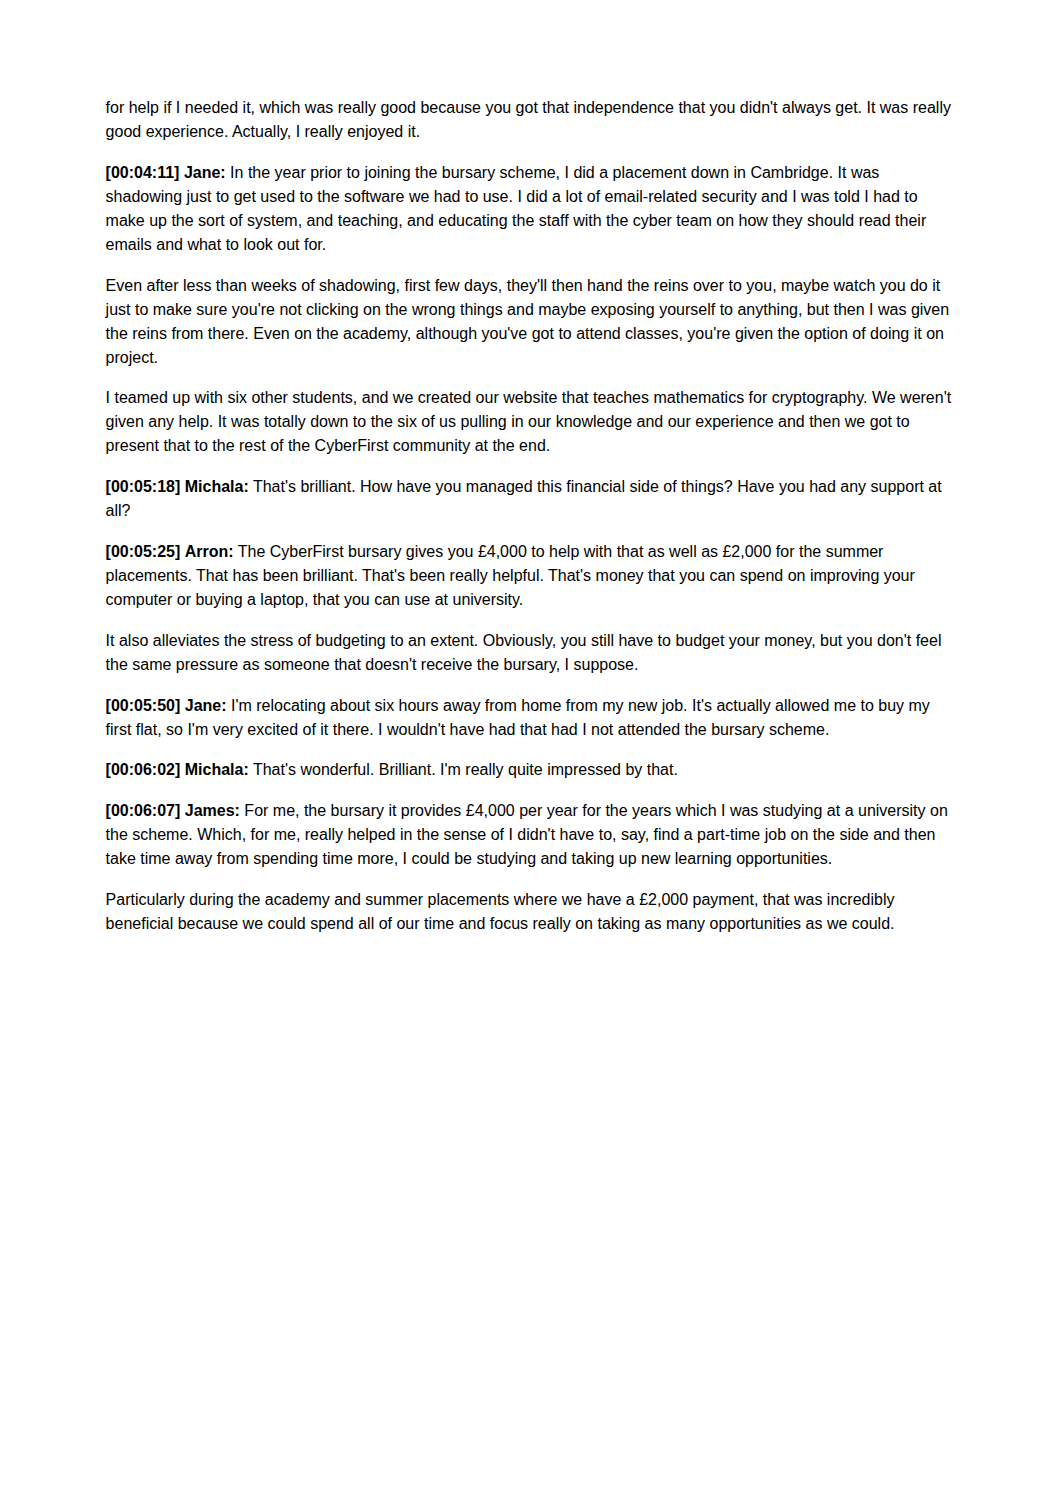for help if I needed it, which was really good because you got that independence that you didn't always get. It was really good experience. Actually, I really enjoyed it.
[00:04:11] Jane: In the year prior to joining the bursary scheme, I did a placement down in Cambridge. It was shadowing just to get used to the software we had to use. I did a lot of email-related security and I was told I had to make up the sort of system, and teaching, and educating the staff with the cyber team on how they should read their emails and what to look out for.
Even after less than weeks of shadowing, first few days, they'll then hand the reins over to you, maybe watch you do it just to make sure you're not clicking on the wrong things and maybe exposing yourself to anything, but then I was given the reins from there. Even on the academy, although you've got to attend classes, you're given the option of doing it on project.
I teamed up with six other students, and we created our website that teaches mathematics for cryptography. We weren't given any help. It was totally down to the six of us pulling in our knowledge and our experience and then we got to present that to the rest of the CyberFirst community at the end.
[00:05:18] Michala: That's brilliant. How have you managed this financial side of things? Have you had any support at all?
[00:05:25] Arron: The CyberFirst bursary gives you £4,000 to help with that as well as £2,000 for the summer placements. That has been brilliant. That's been really helpful. That's money that you can spend on improving your computer or buying a laptop, that you can use at university.
It also alleviates the stress of budgeting to an extent. Obviously, you still have to budget your money, but you don't feel the same pressure as someone that doesn't receive the bursary, I suppose.
[00:05:50] Jane: I'm relocating about six hours away from home from my new job. It's actually allowed me to buy my first flat, so I'm very excited of it there. I wouldn't have had that had I not attended the bursary scheme.
[00:06:02] Michala: That's wonderful. Brilliant. I'm really quite impressed by that.
[00:06:07] James: For me, the bursary it provides £4,000 per year for the years which I was studying at a university on the scheme. Which, for me, really helped in the sense of I didn't have to, say, find a part-time job on the side and then take time away from spending time more, I could be studying and taking up new learning opportunities.
Particularly during the academy and summer placements where we have a £2,000 payment, that was incredibly beneficial because we could spend all of our time and focus really on taking as many opportunities as we could.